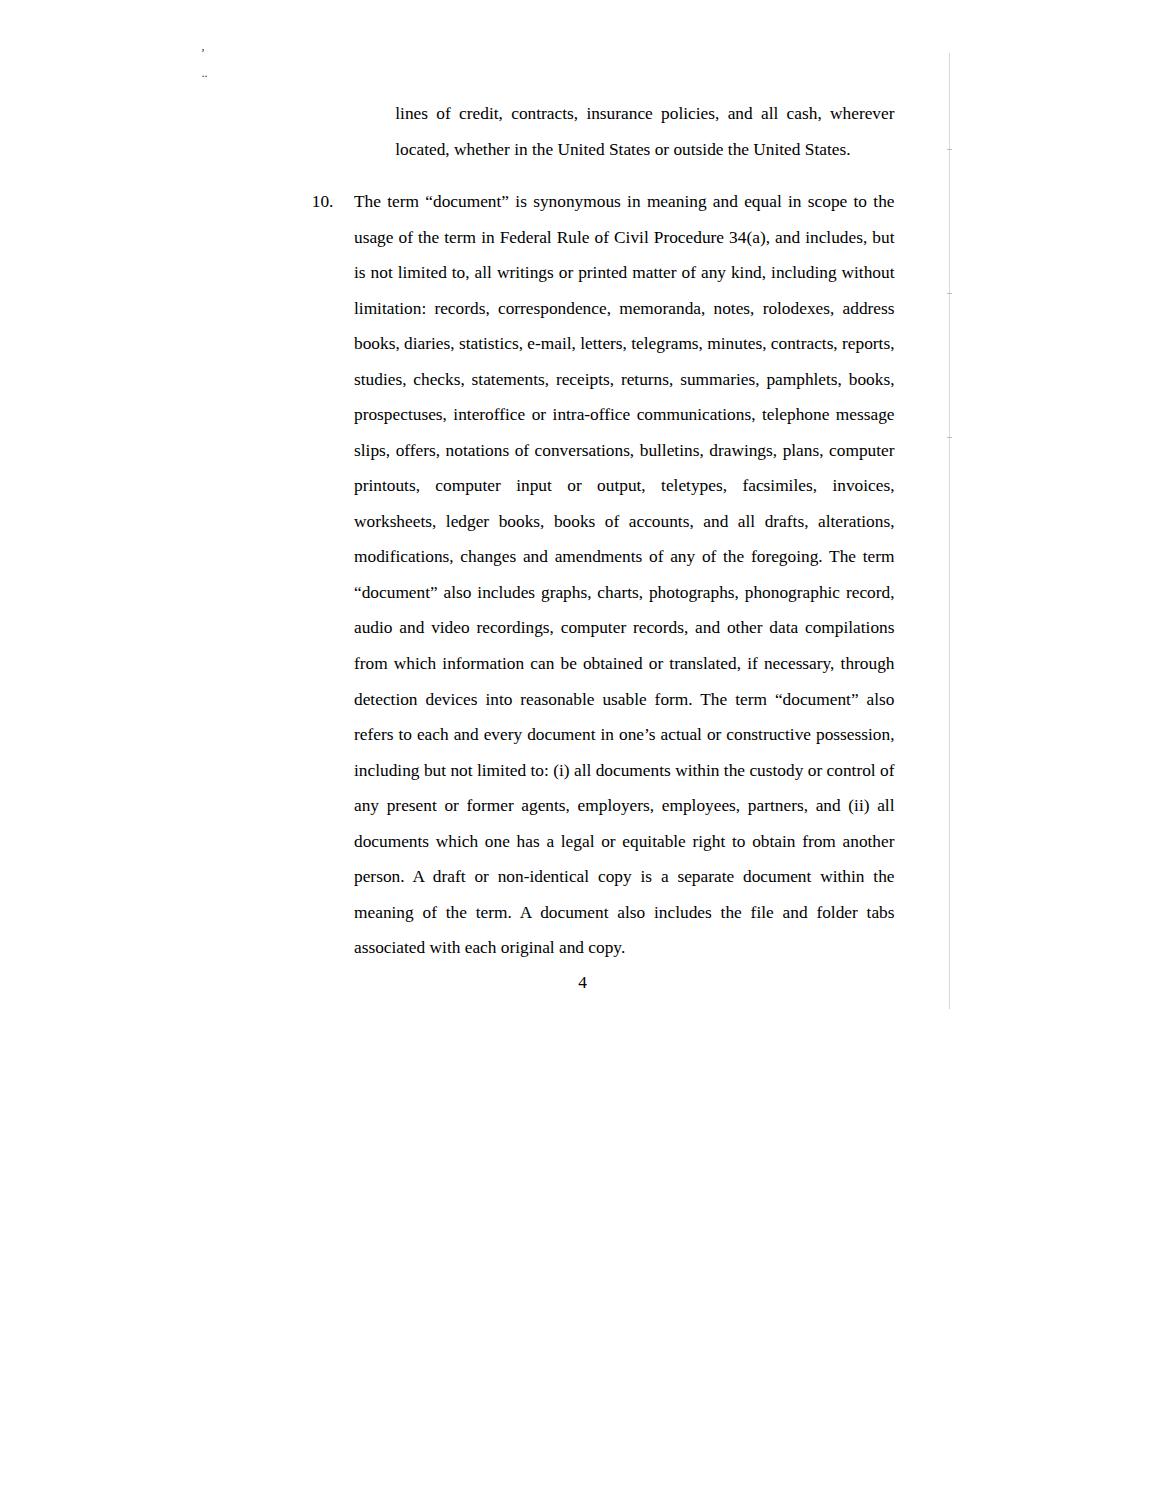, ..
lines of credit, contracts, insurance policies, and all cash, wherever located, whether in the United States or outside the United States.
10.
The term “document” is synonymous in meaning and equal in scope to the usage of the term in Federal Rule of Civil Procedure 34(a), and includes, but is not limited to, all writings or printed matter of any kind, including without limitation: records, correspondence, memoranda, notes, rolodexes, address books, diaries, statistics, e-mail, letters, telegrams, minutes, contracts, reports, studies, checks, statements, receipts, returns, summaries, pamphlets, books, prospectuses, interoffice or intra-office communications, telephone message slips, offers, notations of conversations, bulletins, drawings, plans, computer printouts, computer input or output, teletypes, facsimiles, invoices, worksheets, ledger books, books of accounts, and all drafts, alterations, modifications, changes and amendments of any of the foregoing. The term “document” also includes graphs, charts, photographs, phonographic record, audio and video recordings, computer records, and other data compilations from which information can be obtained or translated, if necessary, through detection devices into reasonable usable form. The term “document” also refers to each and every document in one’s actual or constructive possession, including but not limited to: (i) all documents within the custody or control of any present or former agents, employers, employees, partners, and (ii) all documents which one has a legal or equitable right to obtain from another person. A draft or non-identical copy is a separate document within the meaning of the term. A document also includes the file and folder tabs associated with each original and copy.
4